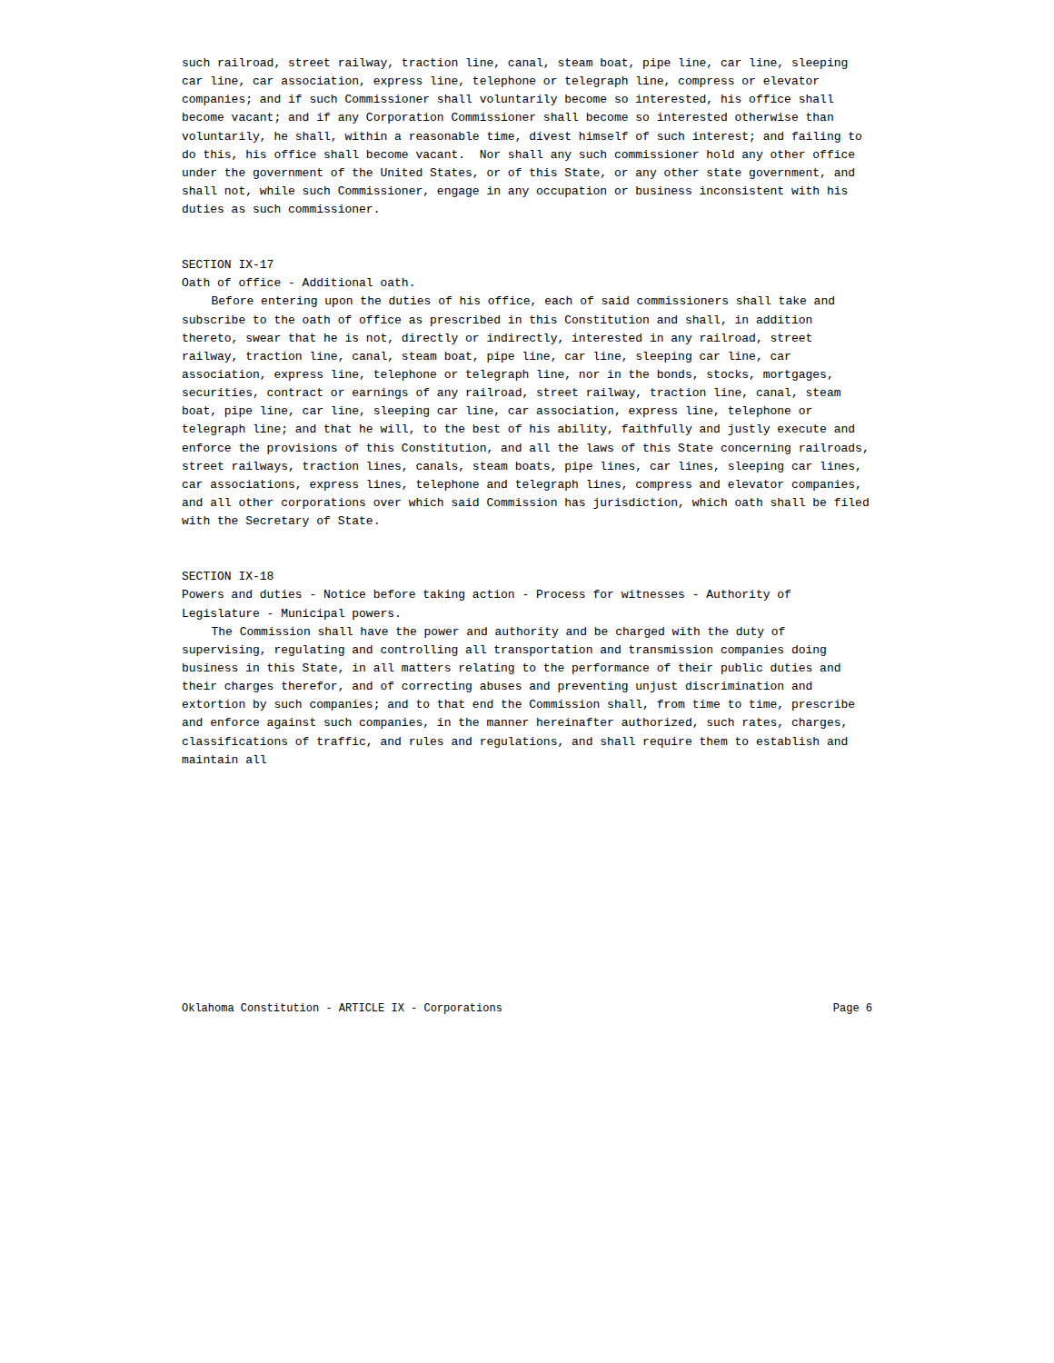such railroad, street railway, traction line, canal, steam boat, pipe line, car line, sleeping car line, car association, express line, telephone or telegraph line, compress or elevator companies; and if such Commissioner shall voluntarily become so interested, his office shall become vacant; and if any Corporation Commissioner shall become so interested otherwise than voluntarily, he shall, within a reasonable time, divest himself of such interest; and failing to do this, his office shall become vacant. Nor shall any such commissioner hold any other office under the government of the United States, or of this State, or any other state government, and shall not, while such Commissioner, engage in any occupation or business inconsistent with his duties as such commissioner.
SECTION IX-17
Oath of office - Additional oath.
Before entering upon the duties of his office, each of said commissioners shall take and subscribe to the oath of office as prescribed in this Constitution and shall, in addition thereto, swear that he is not, directly or indirectly, interested in any railroad, street railway, traction line, canal, steam boat, pipe line, car line, sleeping car line, car association, express line, telephone or telegraph line, nor in the bonds, stocks, mortgages, securities, contract or earnings of any railroad, street railway, traction line, canal, steam boat, pipe line, car line, sleeping car line, car association, express line, telephone or telegraph line; and that he will, to the best of his ability, faithfully and justly execute and enforce the provisions of this Constitution, and all the laws of this State concerning railroads, street railways, traction lines, canals, steam boats, pipe lines, car lines, sleeping car lines, car associations, express lines, telephone and telegraph lines, compress and elevator companies, and all other corporations over which said Commission has jurisdiction, which oath shall be filed with the Secretary of State.
SECTION IX-18
Powers and duties - Notice before taking action - Process for witnesses - Authority of Legislature - Municipal powers.
The Commission shall have the power and authority and be charged with the duty of supervising, regulating and controlling all transportation and transmission companies doing business in this State, in all matters relating to the performance of their public duties and their charges therefor, and of correcting abuses and preventing unjust discrimination and extortion by such companies; and to that end the Commission shall, from time to time, prescribe and enforce against such companies, in the manner hereinafter authorized, such rates, charges, classifications of traffic, and rules and regulations, and shall require them to establish and maintain all
Oklahoma Constitution - ARTICLE IX - Corporations Page 6